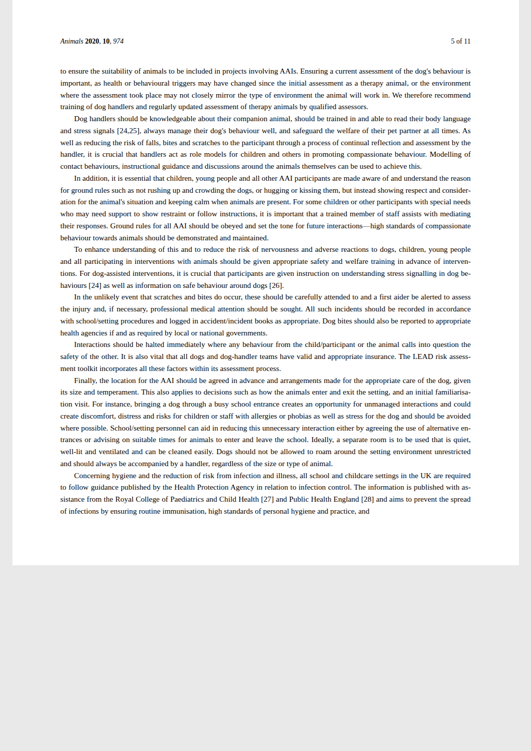Animals 2020, 10, 974 5 of 11
to ensure the suitability of animals to be included in projects involving AAIs. Ensuring a current assessment of the dog's behaviour is important, as health or behavioural triggers may have changed since the initial assessment as a therapy animal, or the environment where the assessment took place may not closely mirror the type of environment the animal will work in. We therefore recommend training of dog handlers and regularly updated assessment of therapy animals by qualified assessors.
Dog handlers should be knowledgeable about their companion animal, should be trained in and able to read their body language and stress signals [24,25], always manage their dog's behaviour well, and safeguard the welfare of their pet partner at all times. As well as reducing the risk of falls, bites and scratches to the participant through a process of continual reflection and assessment by the handler, it is crucial that handlers act as role models for children and others in promoting compassionate behaviour. Modelling of contact behaviours, instructional guidance and discussions around the animals themselves can be used to achieve this.
In addition, it is essential that children, young people and all other AAI participants are made aware of and understand the reason for ground rules such as not rushing up and crowding the dogs, or hugging or kissing them, but instead showing respect and consideration for the animal's situation and keeping calm when animals are present. For some children or other participants with special needs who may need support to show restraint or follow instructions, it is important that a trained member of staff assists with mediating their responses. Ground rules for all AAI should be obeyed and set the tone for future interactions—high standards of compassionate behaviour towards animals should be demonstrated and maintained.
To enhance understanding of this and to reduce the risk of nervousness and adverse reactions to dogs, children, young people and all participating in interventions with animals should be given appropriate safety and welfare training in advance of interventions. For dog-assisted interventions, it is crucial that participants are given instruction on understanding stress signalling in dog behaviours [24] as well as information on safe behaviour around dogs [26].
In the unlikely event that scratches and bites do occur, these should be carefully attended to and a first aider be alerted to assess the injury and, if necessary, professional medical attention should be sought. All such incidents should be recorded in accordance with school/setting procedures and logged in accident/incident books as appropriate. Dog bites should also be reported to appropriate health agencies if and as required by local or national governments.
Interactions should be halted immediately where any behaviour from the child/participant or the animal calls into question the safety of the other. It is also vital that all dogs and dog-handler teams have valid and appropriate insurance. The LEAD risk assessment toolkit incorporates all these factors within its assessment process.
Finally, the location for the AAI should be agreed in advance and arrangements made for the appropriate care of the dog, given its size and temperament. This also applies to decisions such as how the animals enter and exit the setting, and an initial familiarisation visit. For instance, bringing a dog through a busy school entrance creates an opportunity for unmanaged interactions and could create discomfort, distress and risks for children or staff with allergies or phobias as well as stress for the dog and should be avoided where possible. School/setting personnel can aid in reducing this unnecessary interaction either by agreeing the use of alternative entrances or advising on suitable times for animals to enter and leave the school. Ideally, a separate room is to be used that is quiet, well-lit and ventilated and can be cleaned easily. Dogs should not be allowed to roam around the setting environment unrestricted and should always be accompanied by a handler, regardless of the size or type of animal.
Concerning hygiene and the reduction of risk from infection and illness, all school and childcare settings in the UK are required to follow guidance published by the Health Protection Agency in relation to infection control. The information is published with assistance from the Royal College of Paediatrics and Child Health [27] and Public Health England [28] and aims to prevent the spread of infections by ensuring routine immunisation, high standards of personal hygiene and practice, and